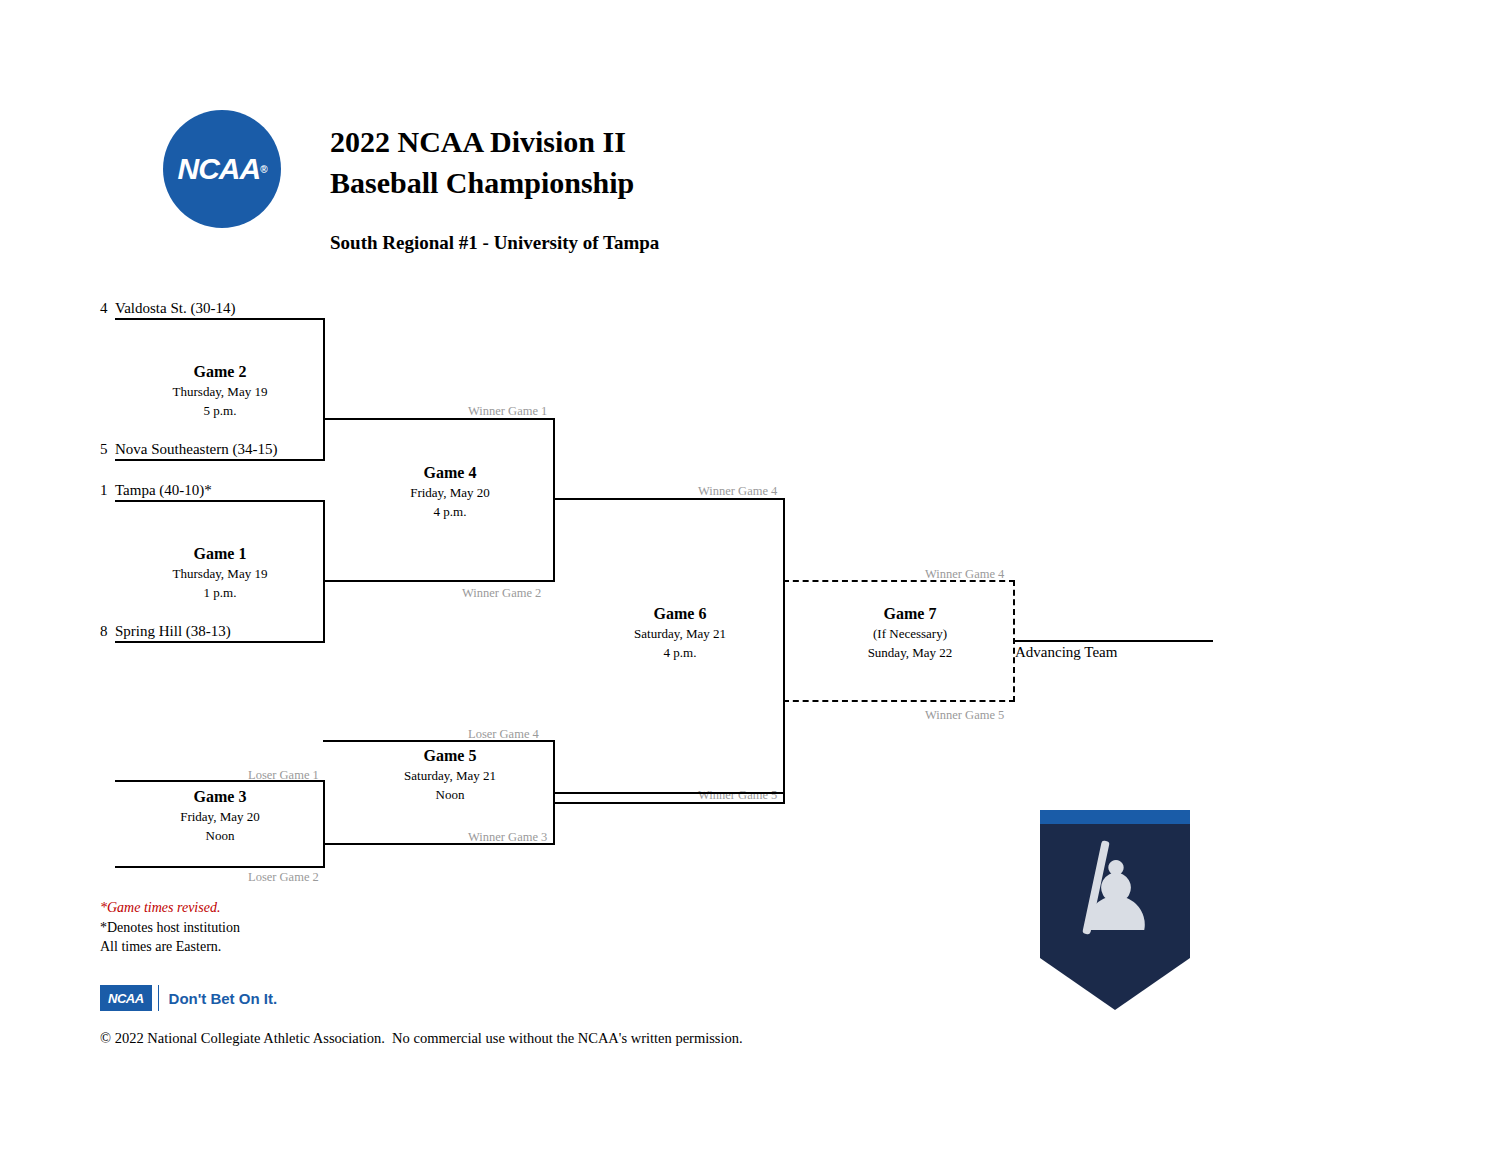NCAA®
2022 NCAA Division II
Baseball Championship
South Regional #1 - University of Tampa
4 Valdosta St. (30-14)
5 Nova Southeastern (34-15)
1 Tampa (40-10)*
8 Spring Hill (38-13)
Game 2
Thursday, May 19
5 p.m.
Game 1
Thursday, May 19
1 p.m.
Game 4
Friday, May 20
4 p.m.
Game 6
Saturday, May 21
4 p.m.
Game 7
(If Necessary)
Sunday, May 22
Game 5
Saturday, May 21
Noon
Game 3
Friday, May 20
Noon
Winner Game 1
Winner Game 2
Winner Game 4
Winner Game 4
Winner Game 5
Winner Game 5
Loser Game 4
Winner Game 3
Loser Game 1
Loser Game 2
Advancing Team
*Game times revised.
*Denotes host institution
All times are Eastern.
NCAA
Don't Bet On It.
© 2022 National Collegiate Athletic Association. No commercial use without the NCAA's written permission.
♟